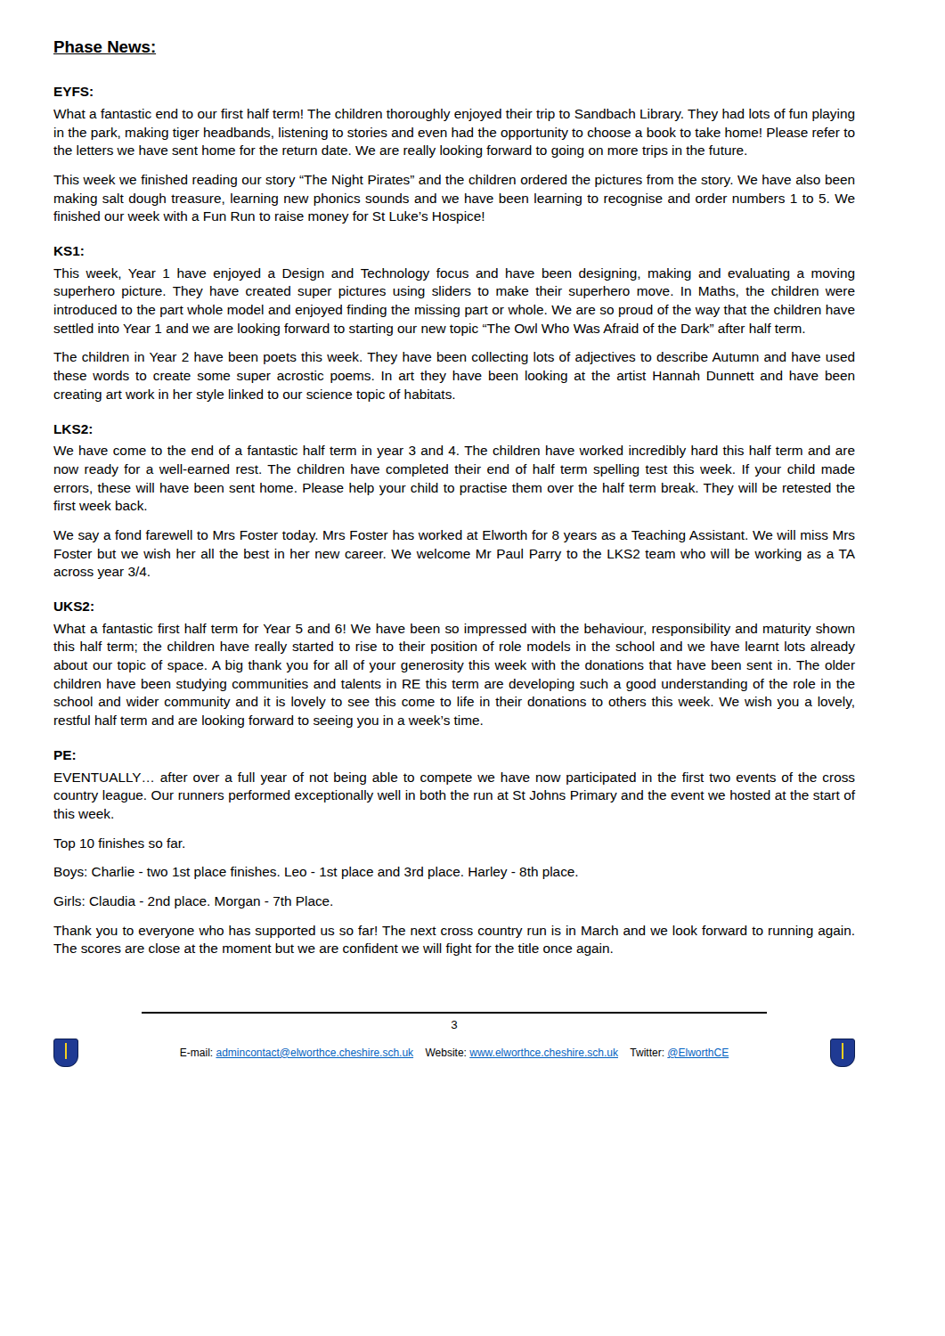Phase News:
EYFS:
What a fantastic end to our first half term! The children thoroughly enjoyed their trip to Sandbach Library. They had lots of fun playing in the park, making tiger headbands, listening to stories and even had the opportunity to choose a book to take home! Please refer to the letters we have sent home for the return date. We are really looking forward to going on more trips in the future.
This week we finished reading our story “The Night Pirates” and the children ordered the pictures from the story. We have also been making salt dough treasure, learning new phonics sounds and we have been learning to recognise and order numbers 1 to 5. We finished our week with a Fun Run to raise money for St Luke’s Hospice!
KS1:
This week, Year 1 have enjoyed a Design and Technology focus and have been designing, making and evaluating a moving superhero picture. They have created super pictures using sliders to make their superhero move. In Maths, the children were introduced to the part whole model and enjoyed finding the missing part or whole. We are so proud of the way that the children have settled into Year 1 and we are looking forward to starting our new topic “The Owl Who Was Afraid of the Dark” after half term.
The children in Year 2 have been poets this week. They have been collecting lots of adjectives to describe Autumn and have used these words to create some super acrostic poems. In art they have been looking at the artist Hannah Dunnett and have been creating art work in her style linked to our science topic of habitats.
LKS2:
We have come to the end of a fantastic half term in year 3 and 4. The children have worked incredibly hard this half term and are now ready for a well-earned rest. The children have completed their end of half term spelling test this week. If your child made errors, these will have been sent home. Please help your child to practise them over the half term break. They will be retested the first week back.
We say a fond farewell to Mrs Foster today. Mrs Foster has worked at Elworth for 8 years as a Teaching Assistant. We will miss Mrs Foster but we wish her all the best in her new career. We welcome Mr Paul Parry to the LKS2 team who will be working as a TA across year 3/4.
UKS2:
What a fantastic first half term for Year 5 and 6! We have been so impressed with the behaviour, responsibility and maturity shown this half term; the children have really started to rise to their position of role models in the school and we have learnt lots already about our topic of space. A big thank you for all of your generosity this week with the donations that have been sent in. The older children have been studying communities and talents in RE this term are developing such a good understanding of the role in the school and wider community and it is lovely to see this come to life in their donations to others this week. We wish you a lovely, restful half term and are looking forward to seeing you in a week’s time.
PE:
EVENTUALLY… after over a full year of not being able to compete we have now participated in the first two events of the cross country league. Our runners performed exceptionally well in both the run at St Johns Primary and the event we hosted at the start of this week.
Top 10 finishes so far.
Boys: Charlie - two 1st place finishes. Leo - 1st place and 3rd place. Harley - 8th place.
Girls: Claudia - 2nd place. Morgan - 7th Place.
Thank you to everyone who has supported us so far! The next cross country run is in March and we look forward to running again. The scores are close at the moment but we are confident we will fight for the title once again.
3
E-mail: admincontact@elworthce.cheshire.sch.uk Website: www.elworthce.cheshire.sch.uk Twitter: @ElworthCE